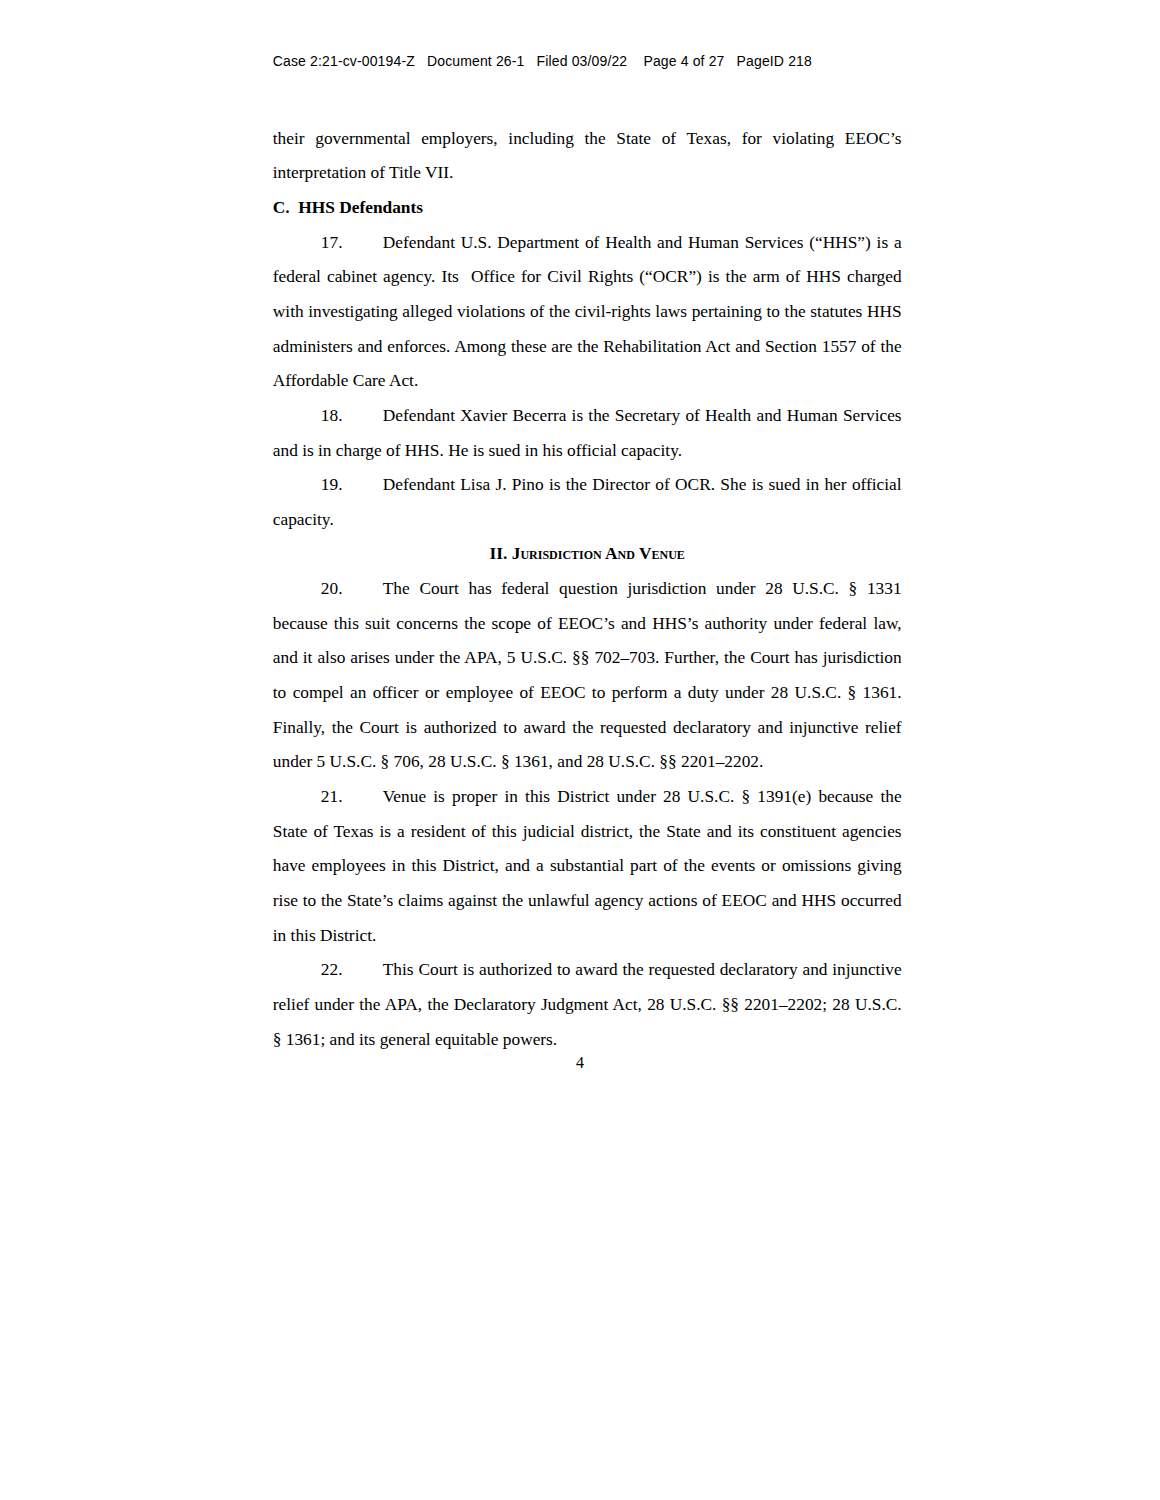Case 2:21-cv-00194-Z Document 26-1 Filed 03/09/22 Page 4 of 27 PageID 218
their governmental employers, including the State of Texas, for violating EEOC’s interpretation of Title VII.
C. HHS Defendants
17. Defendant U.S. Department of Health and Human Services (“HHS”) is a federal cabinet agency. Its Office for Civil Rights (“OCR”) is the arm of HHS charged with investigating alleged violations of the civil-rights laws pertaining to the statutes HHS administers and enforces. Among these are the Rehabilitation Act and Section 1557 of the Affordable Care Act.
18. Defendant Xavier Becerra is the Secretary of Health and Human Services and is in charge of HHS. He is sued in his official capacity.
19. Defendant Lisa J. Pino is the Director of OCR. She is sued in her official capacity.
II. Jurisdiction And Venue
20. The Court has federal question jurisdiction under 28 U.S.C. § 1331 because this suit concerns the scope of EEOC’s and HHS’s authority under federal law, and it also arises under the APA, 5 U.S.C. §§ 702–703. Further, the Court has jurisdiction to compel an officer or employee of EEOC to perform a duty under 28 U.S.C. § 1361. Finally, the Court is authorized to award the requested declaratory and injunctive relief under 5 U.S.C. § 706, 28 U.S.C. § 1361, and 28 U.S.C. §§ 2201–2202.
21. Venue is proper in this District under 28 U.S.C. § 1391(e) because the State of Texas is a resident of this judicial district, the State and its constituent agencies have employees in this District, and a substantial part of the events or omissions giving rise to the State’s claims against the unlawful agency actions of EEOC and HHS occurred in this District.
22. This Court is authorized to award the requested declaratory and injunctive relief under the APA, the Declaratory Judgment Act, 28 U.S.C. §§ 2201–2202; 28 U.S.C. § 1361; and its general equitable powers.
4